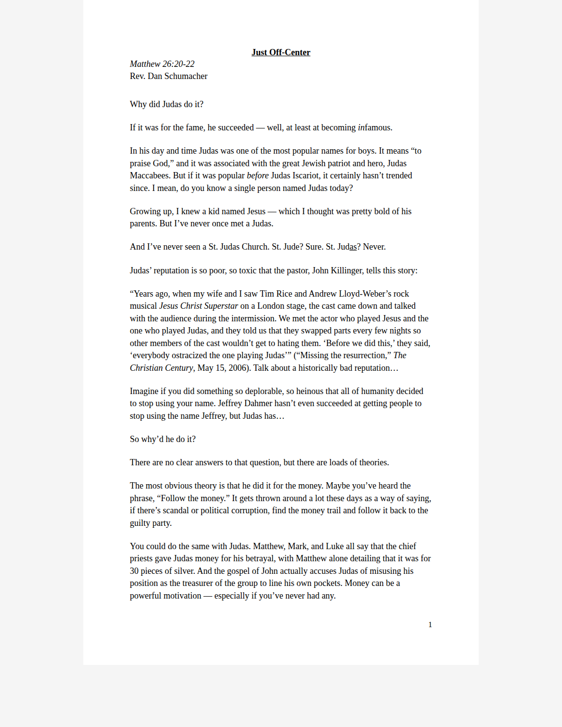Just Off-Center
Matthew 26:20-22
Rev. Dan Schumacher
Why did Judas do it?
If it was for the fame, he succeeded — well, at least at becoming infamous.
In his day and time Judas was one of the most popular names for boys. It means “to praise God,” and it was associated with the great Jewish patriot and hero, Judas Maccabees. But if it was popular before Judas Iscariot, it certainly hasn’t trended since. I mean, do you know a single person named Judas today?
Growing up, I knew a kid named Jesus — which I thought was pretty bold of his parents. But I’ve never once met a Judas.
And I’ve never seen a St. Judas Church. St. Jude? Sure. St. Judas? Never.
Judas’ reputation is so poor, so toxic that the pastor, John Killinger, tells this story:
“Years ago, when my wife and I saw Tim Rice and Andrew Lloyd-Weber’s rock musical Jesus Christ Superstar on a London stage, the cast came down and talked with the audience during the intermission. We met the actor who played Jesus and the one who played Judas, and they told us that they swapped parts every few nights so other members of the cast wouldn’t get to hating them. ‘Before we did this,’ they said, ‘everybody ostracized the one playing Judas’” (“Missing the resurrection,” The Christian Century, May 15, 2006). Talk about a historically bad reputation…
Imagine if you did something so deplorable, so heinous that all of humanity decided to stop using your name. Jeffrey Dahmer hasn’t even succeeded at getting people to stop using the name Jeffrey, but Judas has…
So why’d he do it?
There are no clear answers to that question, but there are loads of theories.
The most obvious theory is that he did it for the money. Maybe you’ve heard the phrase, “Follow the money.” It gets thrown around a lot these days as a way of saying, if there’s scandal or political corruption, find the money trail and follow it back to the guilty party.
You could do the same with Judas. Matthew, Mark, and Luke all say that the chief priests gave Judas money for his betrayal, with Matthew alone detailing that it was for 30 pieces of silver. And the gospel of John actually accuses Judas of misusing his position as the treasurer of the group to line his own pockets. Money can be a powerful motivation — especially if you’ve never had any.
1